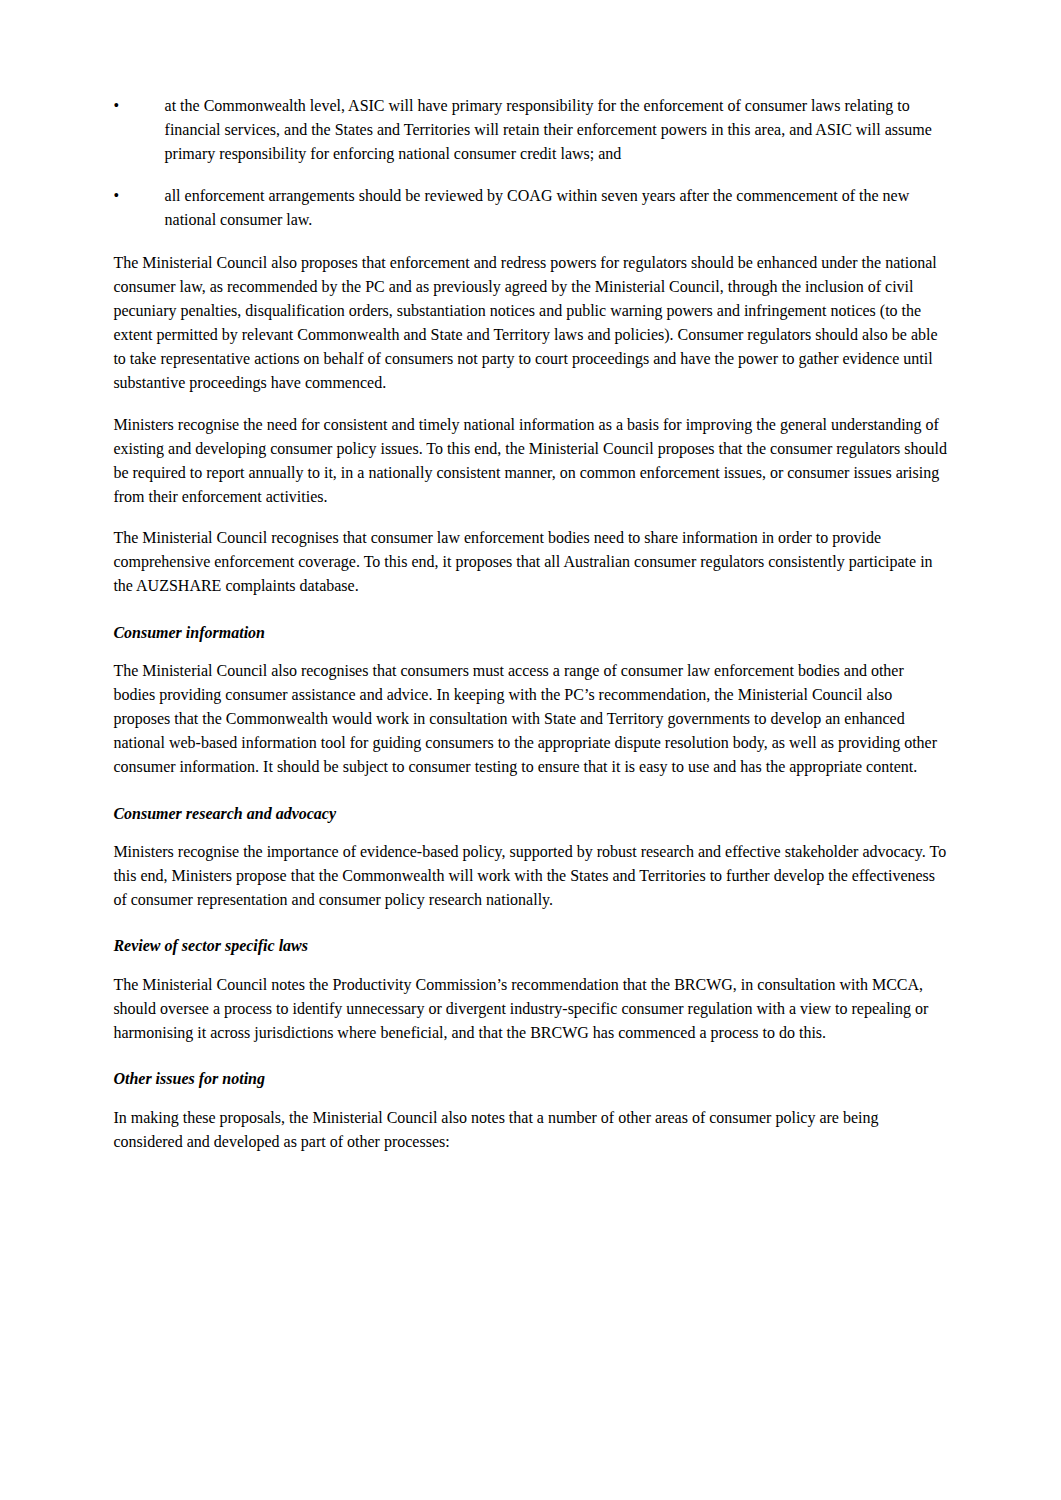at the Commonwealth level, ASIC will have primary responsibility for the enforcement of consumer laws relating to financial services, and the States and Territories will retain their enforcement powers in this area, and ASIC will assume primary responsibility for enforcing national consumer credit laws; and
all enforcement arrangements should be reviewed by COAG within seven years after the commencement of the new national consumer law.
The Ministerial Council also proposes that enforcement and redress powers for regulators should be enhanced under the national consumer law, as recommended by the PC and as previously agreed by the Ministerial Council, through the inclusion of civil pecuniary penalties, disqualification orders, substantiation notices and public warning powers and infringement notices (to the extent permitted by relevant Commonwealth and State and Territory laws and policies). Consumer regulators should also be able to take representative actions on behalf of consumers not party to court proceedings and have the power to gather evidence until substantive proceedings have commenced.
Ministers recognise the need for consistent and timely national information as a basis for improving the general understanding of existing and developing consumer policy issues. To this end, the Ministerial Council proposes that the consumer regulators should be required to report annually to it, in a nationally consistent manner, on common enforcement issues, or consumer issues arising from their enforcement activities.
The Ministerial Council recognises that consumer law enforcement bodies need to share information in order to provide comprehensive enforcement coverage. To this end, it proposes that all Australian consumer regulators consistently participate in the AUZSHARE complaints database.
Consumer information
The Ministerial Council also recognises that consumers must access a range of consumer law enforcement bodies and other bodies providing consumer assistance and advice. In keeping with the PC’s recommendation, the Ministerial Council also proposes that the Commonwealth would work in consultation with State and Territory governments to develop an enhanced national web-based information tool for guiding consumers to the appropriate dispute resolution body, as well as providing other consumer information. It should be subject to consumer testing to ensure that it is easy to use and has the appropriate content.
Consumer research and advocacy
Ministers recognise the importance of evidence-based policy, supported by robust research and effective stakeholder advocacy. To this end, Ministers propose that the Commonwealth will work with the States and Territories to further develop the effectiveness of consumer representation and consumer policy research nationally.
Review of sector specific laws
The Ministerial Council notes the Productivity Commission’s recommendation that the BRCWG, in consultation with MCCA, should oversee a process to identify unnecessary or divergent industry-specific consumer regulation with a view to repealing or harmonising it across jurisdictions where beneficial, and that the BRCWG has commenced a process to do this.
Other issues for noting
In making these proposals, the Ministerial Council also notes that a number of other areas of consumer policy are being considered and developed as part of other processes: